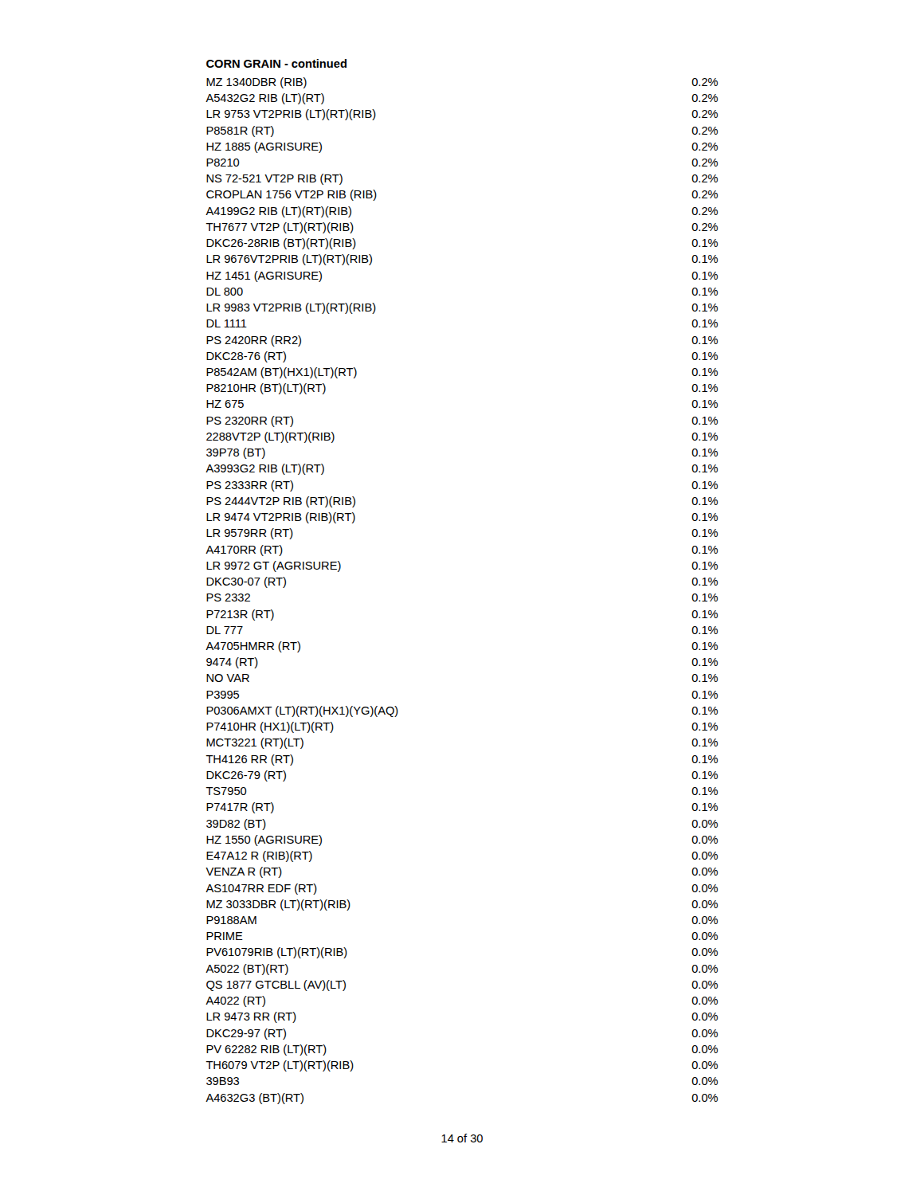CORN GRAIN - continued
| MZ 1340DBR (RIB) | 0.2% |
| A5432G2 RIB (LT)(RT) | 0.2% |
| LR 9753 VT2PRIB (LT)(RT)(RIB) | 0.2% |
| P8581R (RT) | 0.2% |
| HZ 1885 (AGRISURE) | 0.2% |
| P8210 | 0.2% |
| NS 72-521 VT2P RIB (RT) | 0.2% |
| CROPLAN 1756 VT2P RIB (RIB) | 0.2% |
| A4199G2 RIB (LT)(RT)(RIB) | 0.2% |
| TH7677 VT2P (LT)(RT)(RIB) | 0.2% |
| DKC26-28RIB (BT)(RT)(RIB) | 0.1% |
| LR 9676VT2PRIB (LT)(RT)(RIB) | 0.1% |
| HZ 1451 (AGRISURE) | 0.1% |
| DL 800 | 0.1% |
| LR 9983 VT2PRIB (LT)(RT)(RIB) | 0.1% |
| DL 1111 | 0.1% |
| PS 2420RR (RR2) | 0.1% |
| DKC28-76 (RT) | 0.1% |
| P8542AM (BT)(HX1)(LT)(RT) | 0.1% |
| P8210HR (BT)(LT)(RT) | 0.1% |
| HZ 675 | 0.1% |
| PS 2320RR (RT) | 0.1% |
| 2288VT2P (LT)(RT)(RIB) | 0.1% |
| 39P78 (BT) | 0.1% |
| A3993G2 RIB (LT)(RT) | 0.1% |
| PS 2333RR (RT) | 0.1% |
| PS 2444VT2P RIB (RT)(RIB) | 0.1% |
| LR 9474 VT2PRIB (RIB)(RT) | 0.1% |
| LR 9579RR (RT) | 0.1% |
| A4170RR (RT) | 0.1% |
| LR 9972 GT (AGRISURE) | 0.1% |
| DKC30-07 (RT) | 0.1% |
| PS 2332 | 0.1% |
| P7213R (RT) | 0.1% |
| DL 777 | 0.1% |
| A4705HMRR (RT) | 0.1% |
| 9474 (RT) | 0.1% |
| NO VAR | 0.1% |
| P3995 | 0.1% |
| P0306AMXT (LT)(RT)(HX1)(YG)(AQ) | 0.1% |
| P7410HR (HX1)(LT)(RT) | 0.1% |
| MCT3221 (RT)(LT) | 0.1% |
| TH4126 RR (RT) | 0.1% |
| DKC26-79 (RT) | 0.1% |
| TS7950 | 0.1% |
| P7417R (RT) | 0.1% |
| 39D82 (BT) | 0.0% |
| HZ 1550 (AGRISURE) | 0.0% |
| E47A12 R (RIB)(RT) | 0.0% |
| VENZA R (RT) | 0.0% |
| AS1047RR EDF (RT) | 0.0% |
| MZ 3033DBR (LT)(RT)(RIB) | 0.0% |
| P9188AM | 0.0% |
| PRIME | 0.0% |
| PV61079RIB (LT)(RT)(RIB) | 0.0% |
| A5022 (BT)(RT) | 0.0% |
| QS 1877 GTCBLL (AV)(LT) | 0.0% |
| A4022 (RT) | 0.0% |
| LR 9473 RR (RT) | 0.0% |
| DKC29-97 (RT) | 0.0% |
| PV 62282 RIB (LT)(RT) | 0.0% |
| TH6079 VT2P (LT)(RT)(RIB) | 0.0% |
| 39B93 | 0.0% |
| A4632G3 (BT)(RT) | 0.0% |
14 of 30